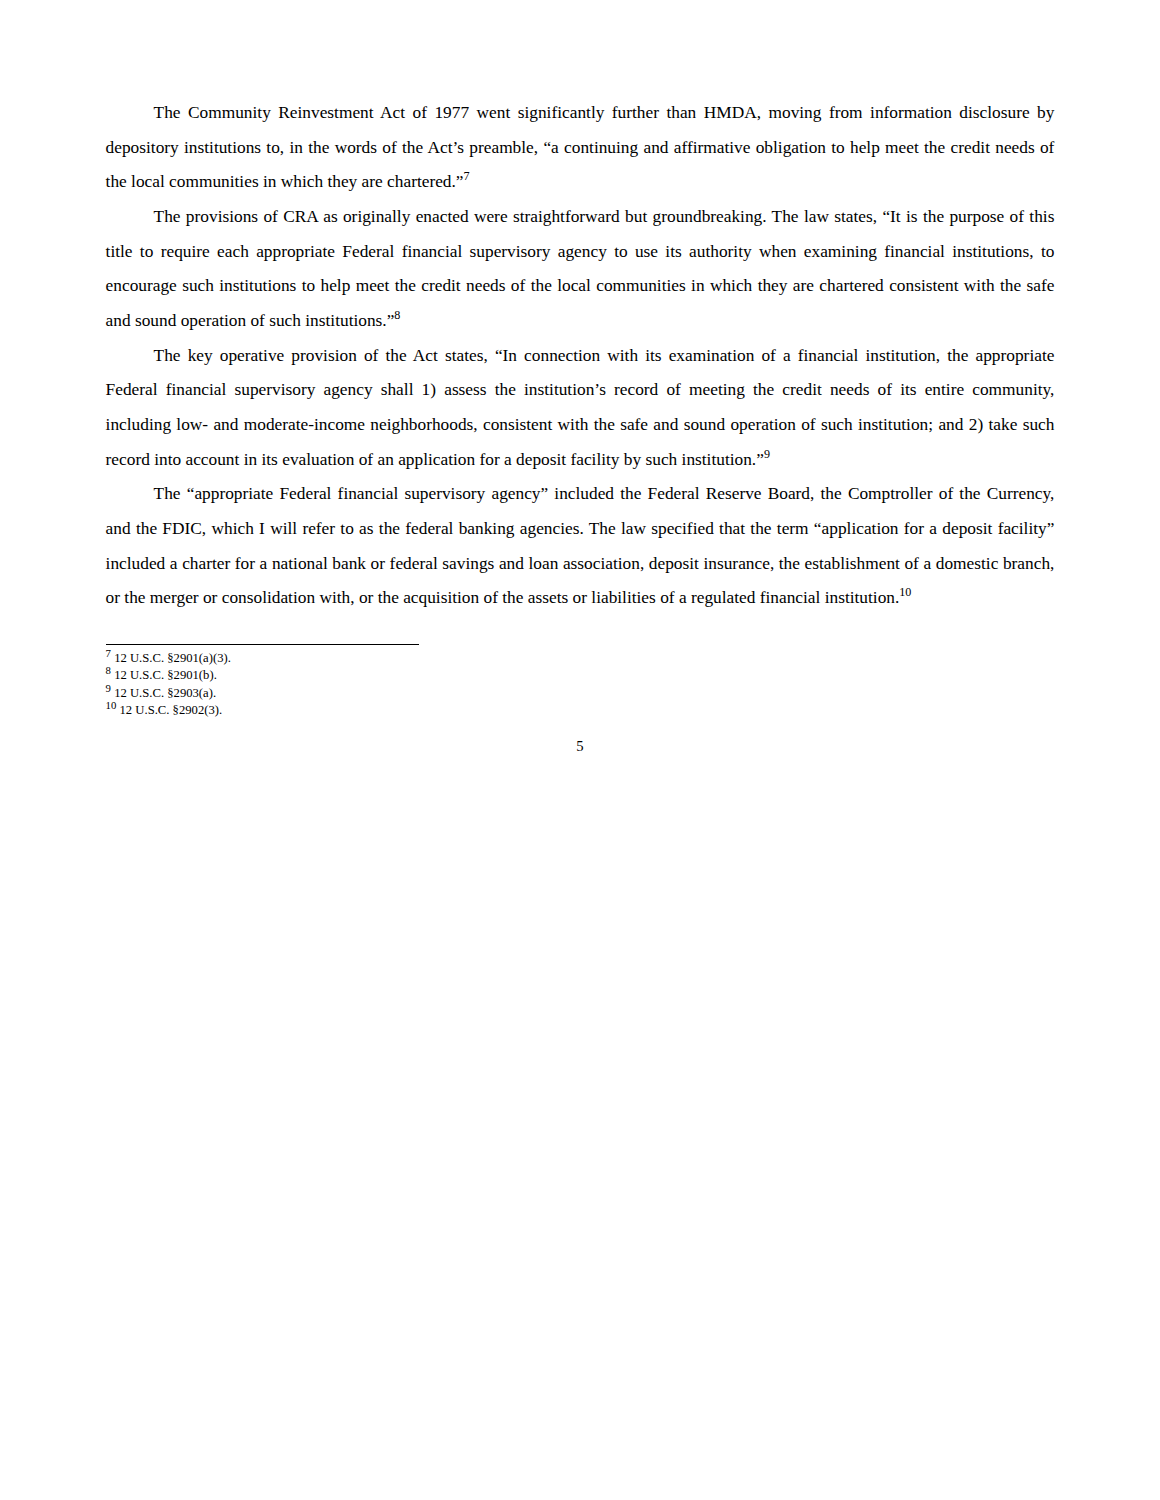The Community Reinvestment Act of 1977 went significantly further than HMDA, moving from information disclosure by depository institutions to, in the words of the Act’s preamble, “a continuing and affirmative obligation to help meet the credit needs of the local communities in which they are chartered.”7
The provisions of CRA as originally enacted were straightforward but groundbreaking. The law states, “It is the purpose of this title to require each appropriate Federal financial supervisory agency to use its authority when examining financial institutions, to encourage such institutions to help meet the credit needs of the local communities in which they are chartered consistent with the safe and sound operation of such institutions.”8
The key operative provision of the Act states, “In connection with its examination of a financial institution, the appropriate Federal financial supervisory agency shall 1) assess the institution’s record of meeting the credit needs of its entire community, including low- and moderate-income neighborhoods, consistent with the safe and sound operation of such institution; and 2) take such record into account in its evaluation of an application for a deposit facility by such institution.”9
The “appropriate Federal financial supervisory agency” included the Federal Reserve Board, the Comptroller of the Currency, and the FDIC, which I will refer to as the federal banking agencies. The law specified that the term “application for a deposit facility” included a charter for a national bank or federal savings and loan association, deposit insurance, the establishment of a domestic branch, or the merger or consolidation with, or the acquisition of the assets or liabilities of a regulated financial institution.10
7 12 U.S.C. §2901(a)(3).
8 12 U.S.C. §2901(b).
9 12 U.S.C. §2903(a).
10 12 U.S.C. §2902(3).
5